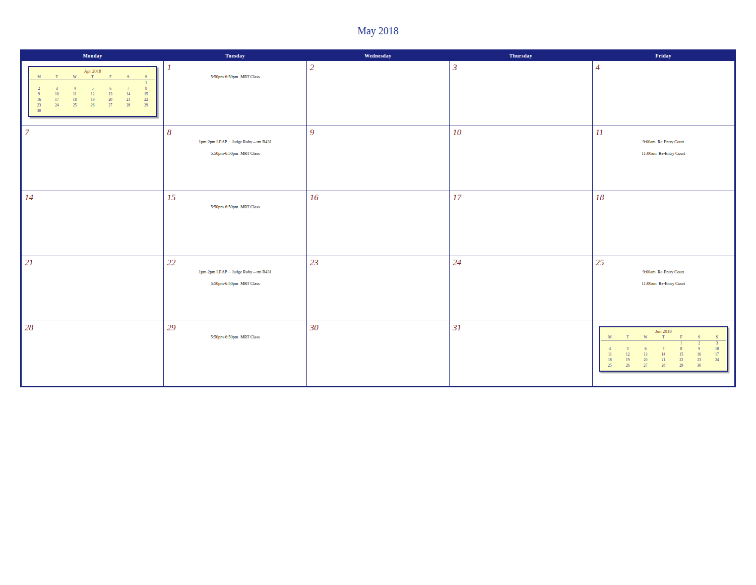May 2018
| Monday | Tuesday | Wednesday | Thursday | Friday |
| --- | --- | --- | --- | --- |
| Apr 2018 / M / T / W / T / F / S / S / / --- / --- / --- / --- / --- / --- / --- / / / / / / / / 1 / / 2 / 3 / 4 / 5 / 6 / 7 / 8 / / 9 / 10 / 11 / 12 / 13 / 14 / 15 / / 16 / 17 / 18 / 19 / 20 / 21 / 22 / / 23 / 24 / 25 / 26 / 27 / 28 / 29 / / 30 / / / / / / / | 1 5:50pm-6:50pm MRT Class | 2 | 3 | 4 |
| 7 | 8 1pm-2pm LEAP -- Judge Roby – rm B431 5:50pm-6:50pm MRT Class | 9 | 10 | 11 9:00am Re-Entry Court 11:00am Re-Entry Court |
| 14 | 15 5:50pm-6:50pm MRT Class | 16 | 17 | 18 |
| 21 | 22 1pm-2pm LEAP -- Judge Roby – rm B431 5:50pm-6:50pm MRT Class | 23 | 24 | 25 9:00am Re-Entry Court 11:00am Re-Entry Court |
| 28 | 29 5:50pm-6:50pm MRT Class | 30 | 31 | Jun 2018 / M / T / W / T / F / S / S / / --- / --- / --- / --- / --- / --- / --- / / / / / / 1 / 2 / 3 / / 4 / 5 / 6 / 7 / 8 / 9 / 10 / / 11 / 12 / 13 / 14 / 15 / 16 / 17 / / 18 / 19 / 20 / 21 / 22 / 23 / 24 / / 25 / 26 / 27 / 28 / 29 / 30 / / |